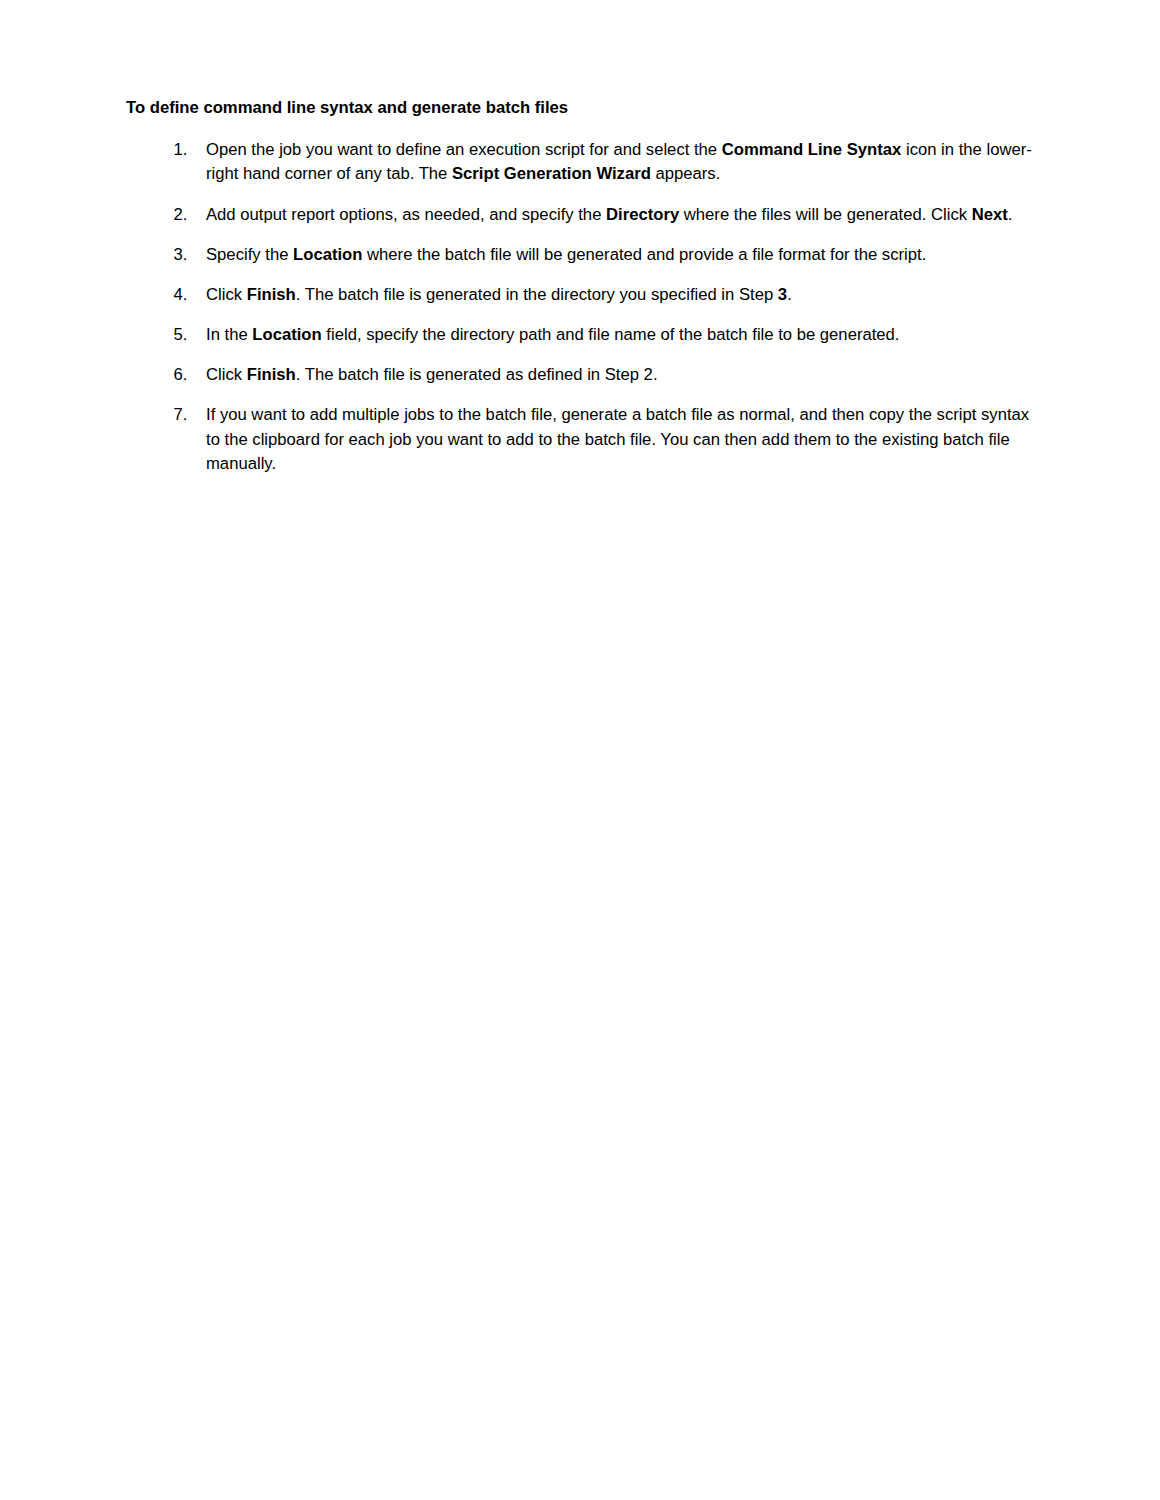To define command line syntax and generate batch files
Open the job you want to define an execution script for and select the Command Line Syntax icon in the lower-right hand corner of any tab. The Script Generation Wizard appears.
Add output report options, as needed, and specify the Directory where the files will be generated. Click Next.
Specify the Location where the batch file will be generated and provide a file format for the script.
Click Finish. The batch file is generated in the directory you specified in Step 3.
In the Location field, specify the directory path and file name of the batch file to be generated.
Click Finish. The batch file is generated as defined in Step 2.
If you want to add multiple jobs to the batch file, generate a batch file as normal, and then copy the script syntax to the clipboard for each job you want to add to the batch file. You can then add them to the existing batch file manually.